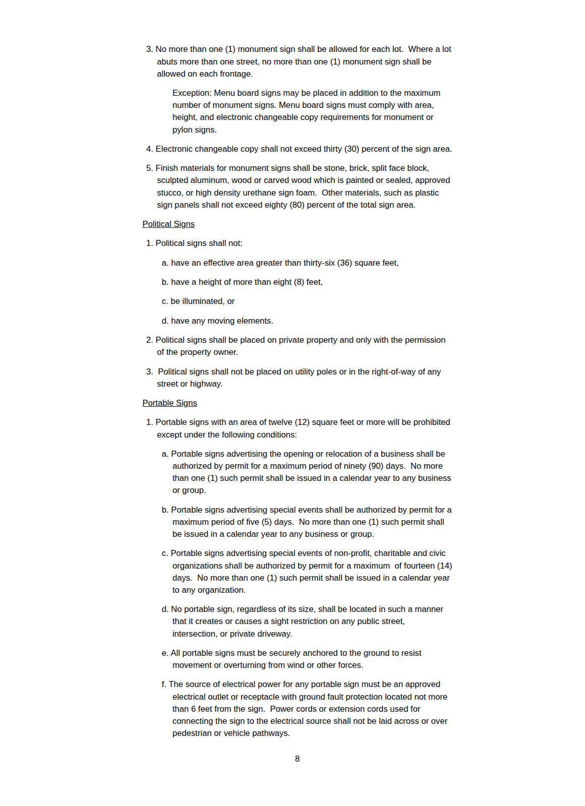3. No more than one (1) monument sign shall be allowed for each lot. Where a lot abuts more than one street, no more than one (1) monument sign shall be allowed on each frontage.
Exception: Menu board signs may be placed in addition to the maximum number of monument signs. Menu board signs must comply with area, height, and electronic changeable copy requirements for monument or pylon signs.
4. Electronic changeable copy shall not exceed thirty (30) percent of the sign area.
5. Finish materials for monument signs shall be stone, brick, split face block, sculpted aluminum, wood or carved wood which is painted or sealed, approved stucco, or high density urethane sign foam. Other materials, such as plastic sign panels shall not exceed eighty (80) percent of the total sign area.
Political Signs
1. Political signs shall not:
a. have an effective area greater than thirty-six (36) square feet,
b. have a height of more than eight (8) feet,
c. be illuminated, or
d. have any moving elements.
2. Political signs shall be placed on private property and only with the permission of the property owner.
3. Political signs shall not be placed on utility poles or in the right-of-way of any street or highway.
Portable Signs
1. Portable signs with an area of twelve (12) square feet or more will be prohibited except under the following conditions:
a. Portable signs advertising the opening or relocation of a business shall be authorized by permit for a maximum period of ninety (90) days. No more than one (1) such permit shall be issued in a calendar year to any business or group.
b. Portable signs advertising special events shall be authorized by permit for a maximum period of five (5) days. No more than one (1) such permit shall be issued in a calendar year to any business or group.
c. Portable signs advertising special events of non-profit, charitable and civic organizations shall be authorized by permit for a maximum of fourteen (14) days. No more than one (1) such permit shall be issued in a calendar year to any organization.
d. No portable sign, regardless of its size, shall be located in such a manner that it creates or causes a sight restriction on any public street, intersection, or private driveway.
e. All portable signs must be securely anchored to the ground to resist movement or overturning from wind or other forces.
f. The source of electrical power for any portable sign must be an approved electrical outlet or receptacle with ground fault protection located not more than 6 feet from the sign. Power cords or extension cords used for connecting the sign to the electrical source shall not be laid across or over pedestrian or vehicle pathways.
8